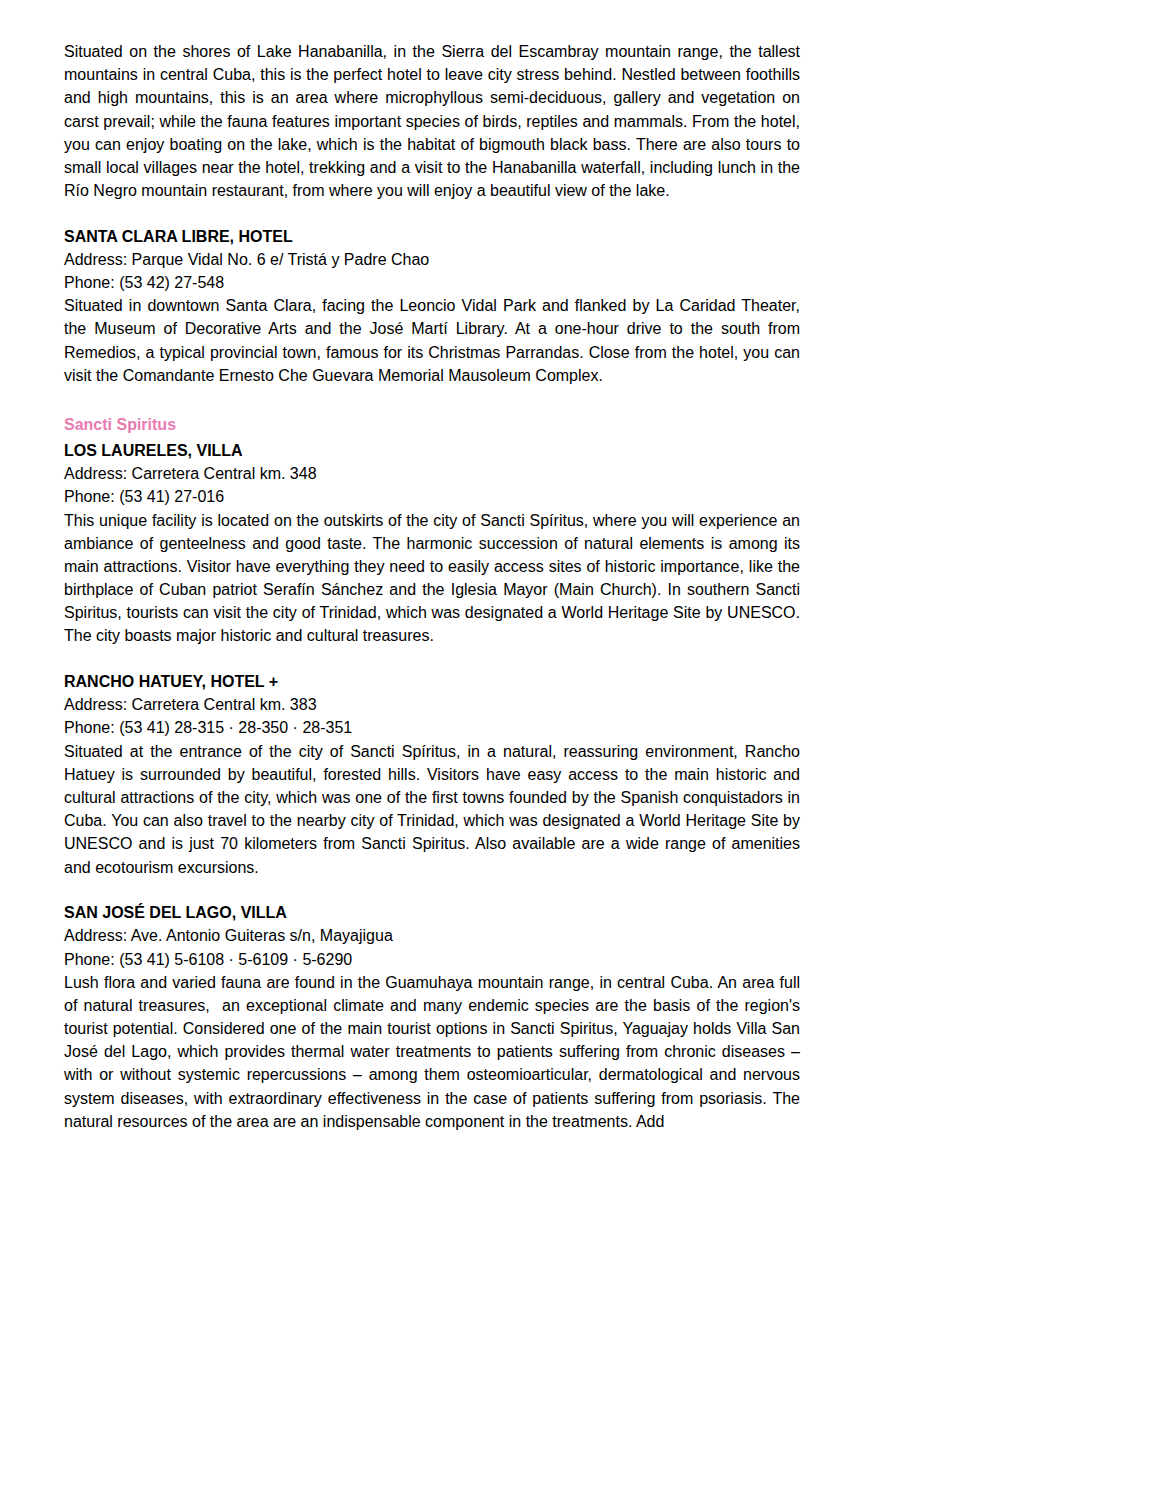Situated on the shores of Lake Hanabanilla, in the Sierra del Escambray mountain range, the tallest mountains in central Cuba, this is the perfect hotel to leave city stress behind. Nestled between foothills and high mountains, this is an area where microphyllous semi-deciduous, gallery and vegetation on carst prevail; while the fauna features important species of birds, reptiles and mammals. From the hotel, you can enjoy boating on the lake, which is the habitat of bigmouth black bass. There are also tours to small local villages near the hotel, trekking and a visit to the Hanabanilla waterfall, including lunch in the Río Negro mountain restaurant, from where you will enjoy a beautiful view of the lake.
SANTA CLARA LIBRE, HOTEL
Address: Parque Vidal No. 6 e/ Tristá y Padre Chao
Phone: (53 42) 27-548
Situated in downtown Santa Clara, facing the Leoncio Vidal Park and flanked by La Caridad Theater, the Museum of Decorative Arts and the José Martí Library. At a one-hour drive to the south from Remedios, a typical provincial town, famous for its Christmas Parrandas. Close from the hotel, you can visit the Comandante Ernesto Che Guevara Memorial Mausoleum Complex.
Sancti Spiritus
LOS LAURELES, VILLA
Address: Carretera Central km. 348
Phone: (53 41) 27-016
This unique facility is located on the outskirts of the city of Sancti Spíritus, where you will experience an ambiance of genteelness and good taste. The harmonic succession of natural elements is among its main attractions. Visitor have everything they need to easily access sites of historic importance, like the birthplace of Cuban patriot Serafín Sánchez and the Iglesia Mayor (Main Church). In southern Sancti Spiritus, tourists can visit the city of Trinidad, which was designated a World Heritage Site by UNESCO. The city boasts major historic and cultural treasures.
RANCHO HATUEY, HOTEL +
Address: Carretera Central km. 383
Phone: (53 41) 28-315 · 28-350 · 28-351
Situated at the entrance of the city of Sancti Spíritus, in a natural, reassuring environment, Rancho Hatuey is surrounded by beautiful, forested hills. Visitors have easy access to the main historic and cultural attractions of the city, which was one of the first towns founded by the Spanish conquistadors in Cuba. You can also travel to the nearby city of Trinidad, which was designated a World Heritage Site by UNESCO and is just 70 kilometers from Sancti Spiritus. Also available are a wide range of amenities and ecotourism excursions.
SAN JOSÉ DEL LAGO, VILLA
Address: Ave. Antonio Guiteras s/n, Mayajigua
Phone: (53 41) 5-6108 · 5-6109 · 5-6290
Lush flora and varied fauna are found in the Guamuhaya mountain range, in central Cuba. An area full of natural treasures, an exceptional climate and many endemic species are the basis of the region's tourist potential. Considered one of the main tourist options in Sancti Spiritus, Yaguajay holds Villa San José del Lago, which provides thermal water treatments to patients suffering from chronic diseases – with or without systemic repercussions – among them osteomioarticular, dermatological and nervous system diseases, with extraordinary effectiveness in the case of patients suffering from psoriasis. The natural resources of the area are an indispensable component in the treatments. Add